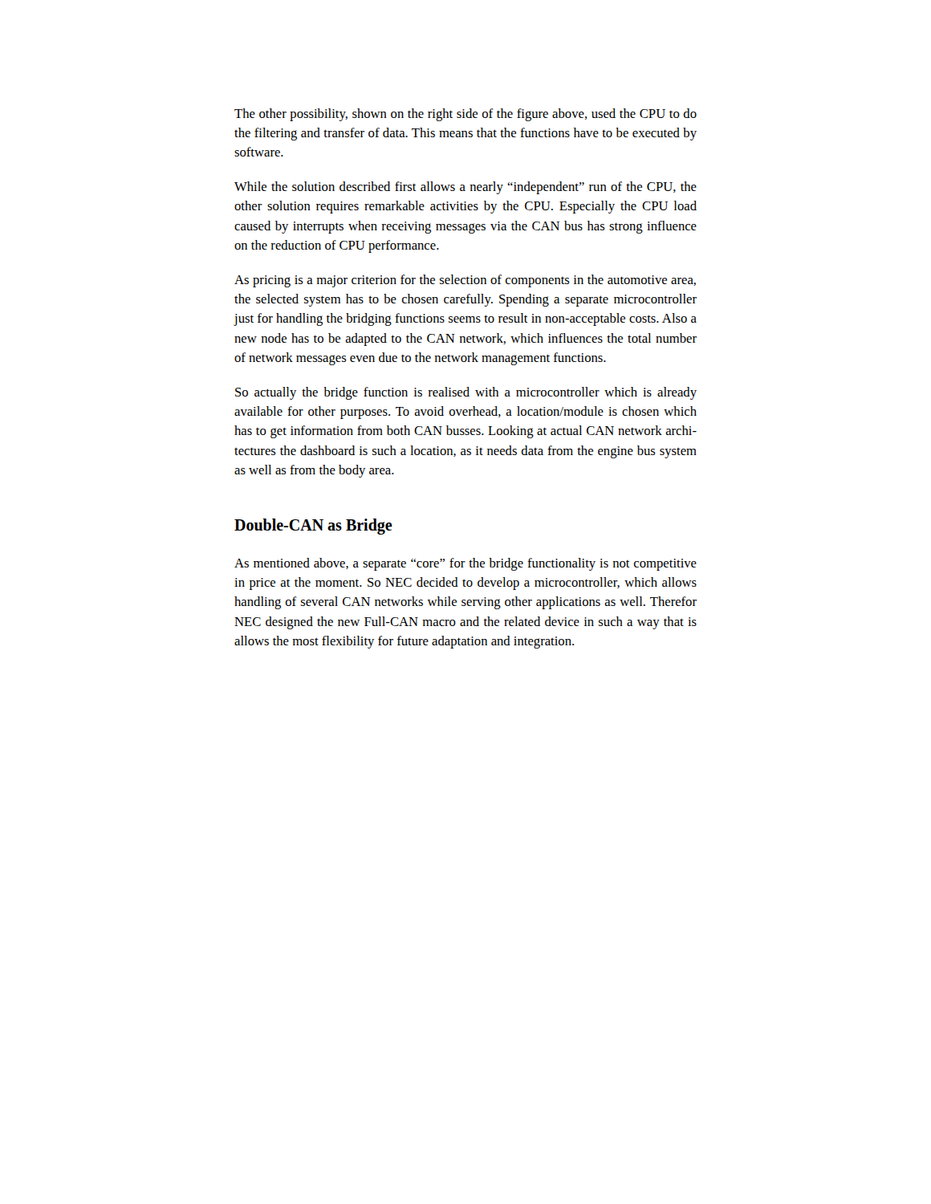The other possibility, shown on the right side of the figure above, used the CPU to do the filtering and transfer of data. This means that the functions have to be executed by software.
While the solution described first allows a nearly “independent” run of the CPU, the other solution requires remarkable activities by the CPU. Especially the CPU load caused by interrupts when receiving messages via the CAN bus has strong influence on the reduction of CPU performance.
As pricing is a major criterion for the selection of components in the automotive area, the selected system has to be chosen carefully. Spending a separate microcontroller just for handling the bridging functions seems to result in non-acceptable costs. Also a new node has to be adapted to the CAN network, which influences the total number of network messages even due to the network management functions.
So actually the bridge function is realised with a microcontroller which is already available for other purposes. To avoid overhead, a location/module is chosen which has to get information from both CAN busses. Looking at actual CAN network architectures the dashboard is such a location, as it needs data from the engine bus system as well as from the body area.
Double-CAN as Bridge
As mentioned above, a separate “core” for the bridge functionality is not competitive in price at the moment. So NEC decided to develop a microcontroller, which allows handling of several CAN networks while serving other applications as well. Therefor NEC designed the new Full-CAN macro and the related device in such a way that is allows the most flexibility for future adaptation and integration.